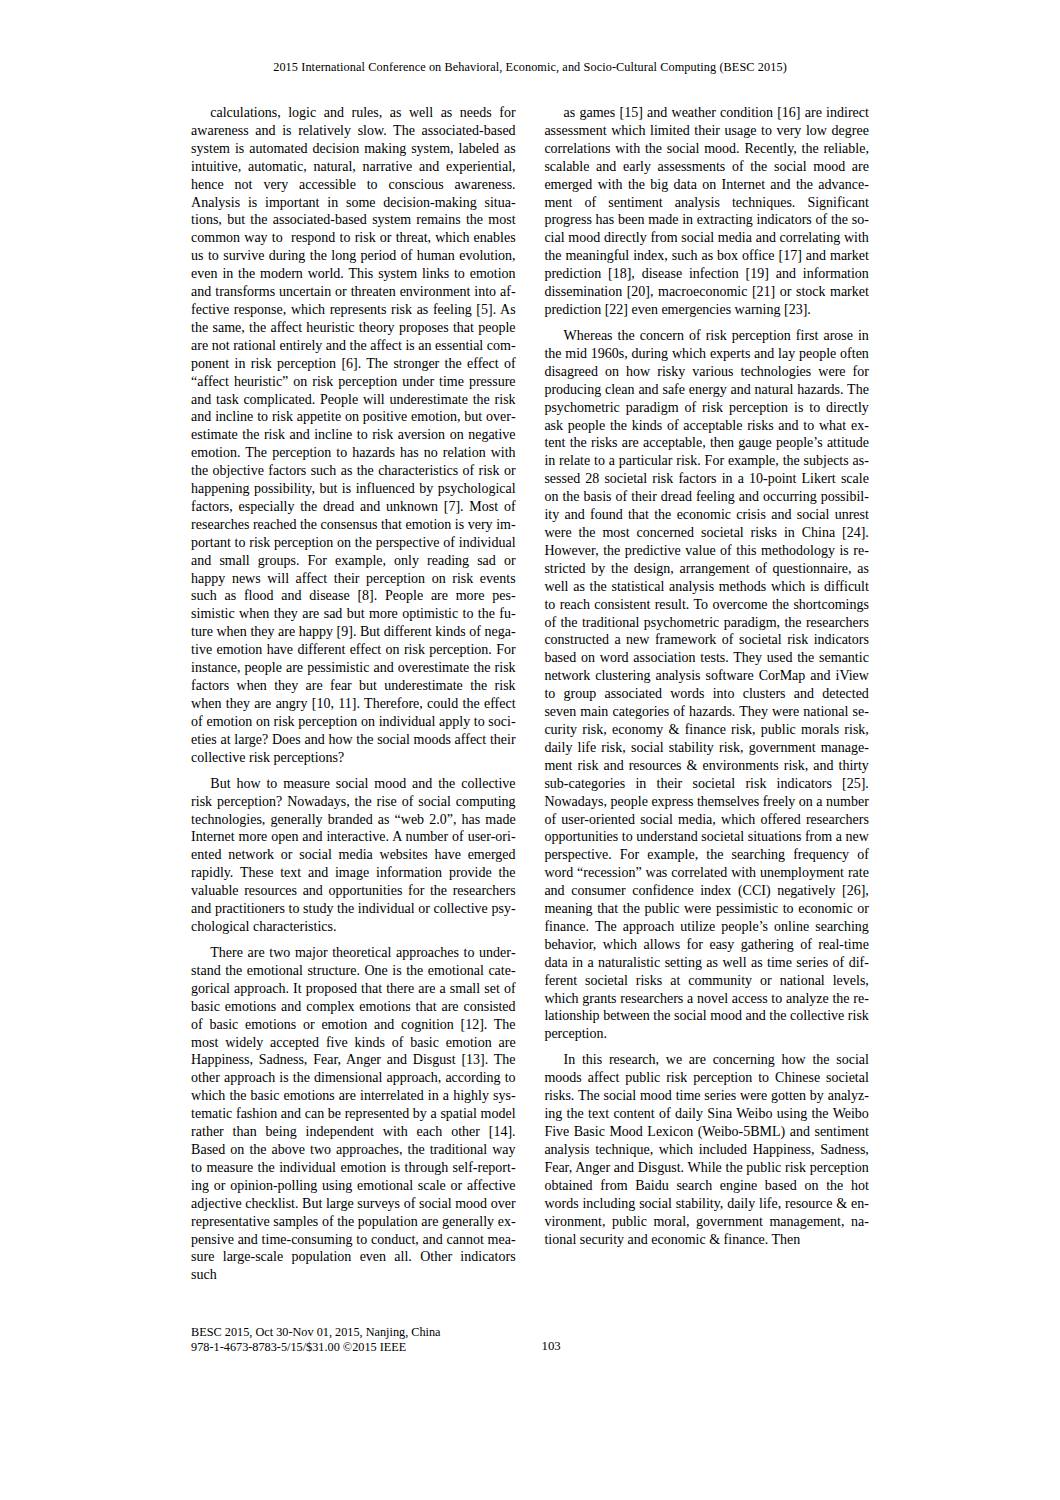2015 International Conference on Behavioral, Economic, and Socio-Cultural Computing (BESC 2015)
calculations, logic and rules, as well as needs for awareness and is relatively slow. The associated-based system is automated decision making system, labeled as intuitive, automatic, natural, narrative and experiential, hence not very accessible to conscious awareness. Analysis is important in some decision-making situations, but the associated-based system remains the most common way to respond to risk or threat, which enables us to survive during the long period of human evolution, even in the modern world. This system links to emotion and transforms uncertain or threaten environment into affective response, which represents risk as feeling [5]. As the same, the affect heuristic theory proposes that people are not rational entirely and the affect is an essential component in risk perception [6]. The stronger the effect of “affect heuristic” on risk perception under time pressure and task complicated. People will underestimate the risk and incline to risk appetite on positive emotion, but overestimate the risk and incline to risk aversion on negative emotion. The perception to hazards has no relation with the objective factors such as the characteristics of risk or happening possibility, but is influenced by psychological factors, especially the dread and unknown [7]. Most of researches reached the consensus that emotion is very important to risk perception on the perspective of individual and small groups. For example, only reading sad or happy news will affect their perception on risk events such as flood and disease [8]. People are more pessimistic when they are sad but more optimistic to the future when they are happy [9]. But different kinds of negative emotion have different effect on risk perception. For instance, people are pessimistic and overestimate the risk factors when they are fear but underestimate the risk when they are angry [10, 11]. Therefore, could the effect of emotion on risk perception on individual apply to societies at large? Does and how the social moods affect their collective risk perceptions?
But how to measure social mood and the collective risk perception? Nowadays, the rise of social computing technologies, generally branded as “web 2.0”, has made Internet more open and interactive. A number of user-oriented network or social media websites have emerged rapidly. These text and image information provide the valuable resources and opportunities for the researchers and practitioners to study the individual or collective psychological characteristics.
There are two major theoretical approaches to understand the emotional structure. One is the emotional categorical approach. It proposed that there are a small set of basic emotions and complex emotions that are consisted of basic emotions or emotion and cognition [12]. The most widely accepted five kinds of basic emotion are Happiness, Sadness, Fear, Anger and Disgust [13]. The other approach is the dimensional approach, according to which the basic emotions are interrelated in a highly systematic fashion and can be represented by a spatial model rather than being independent with each other [14]. Based on the above two approaches, the traditional way to measure the individual emotion is through self-reporting or opinion-polling using emotional scale or affective adjective checklist. But large surveys of social mood over representative samples of the population are generally expensive and time-consuming to conduct, and cannot measure large-scale population even all. Other indicators such
as games [15] and weather condition [16] are indirect assessment which limited their usage to very low degree correlations with the social mood. Recently, the reliable, scalable and early assessments of the social mood are emerged with the big data on Internet and the advancement of sentiment analysis techniques. Significant progress has been made in extracting indicators of the social mood directly from social media and correlating with the meaningful index, such as box office [17] and market prediction [18], disease infection [19] and information dissemination [20], macroeconomic [21] or stock market prediction [22] even emergencies warning [23].
Whereas the concern of risk perception first arose in the mid 1960s, during which experts and lay people often disagreed on how risky various technologies were for producing clean and safe energy and natural hazards. The psychometric paradigm of risk perception is to directly ask people the kinds of acceptable risks and to what extent the risks are acceptable, then gauge people’s attitude in relate to a particular risk. For example, the subjects assessed 28 societal risk factors in a 10-point Likert scale on the basis of their dread feeling and occurring possibility and found that the economic crisis and social unrest were the most concerned societal risks in China [24]. However, the predictive value of this methodology is restricted by the design, arrangement of questionnaire, as well as the statistical analysis methods which is difficult to reach consistent result. To overcome the shortcomings of the traditional psychometric paradigm, the researchers constructed a new framework of societal risk indicators based on word association tests. They used the semantic network clustering analysis software CorMap and iView to group associated words into clusters and detected seven main categories of hazards. They were national security risk, economy & finance risk, public morals risk, daily life risk, social stability risk, government management risk and resources & environments risk, and thirty sub-categories in their societal risk indicators [25]. Nowadays, people express themselves freely on a number of user-oriented social media, which offered researchers opportunities to understand societal situations from a new perspective. For example, the searching frequency of word “recession” was correlated with unemployment rate and consumer confidence index (CCI) negatively [26], meaning that the public were pessimistic to economic or finance. The approach utilize people’s online searching behavior, which allows for easy gathering of real-time data in a naturalistic setting as well as time series of different societal risks at community or national levels, which grants researchers a novel access to analyze the relationship between the social mood and the collective risk perception.
In this research, we are concerning how the social moods affect public risk perception to Chinese societal risks. The social mood time series were gotten by analyzing the text content of daily Sina Weibo using the Weibo Five Basic Mood Lexicon (Weibo-5BML) and sentiment analysis technique, which included Happiness, Sadness, Fear, Anger and Disgust. While the public risk perception obtained from Baidu search engine based on the hot words including social stability, daily life, resource & environment, public moral, government management, national security and economic & finance. Then
BESC 2015, Oct 30-Nov 01, 2015, Nanjing, China
978-1-4673-8783-5/15/$31.00 ©2015 IEEE
103